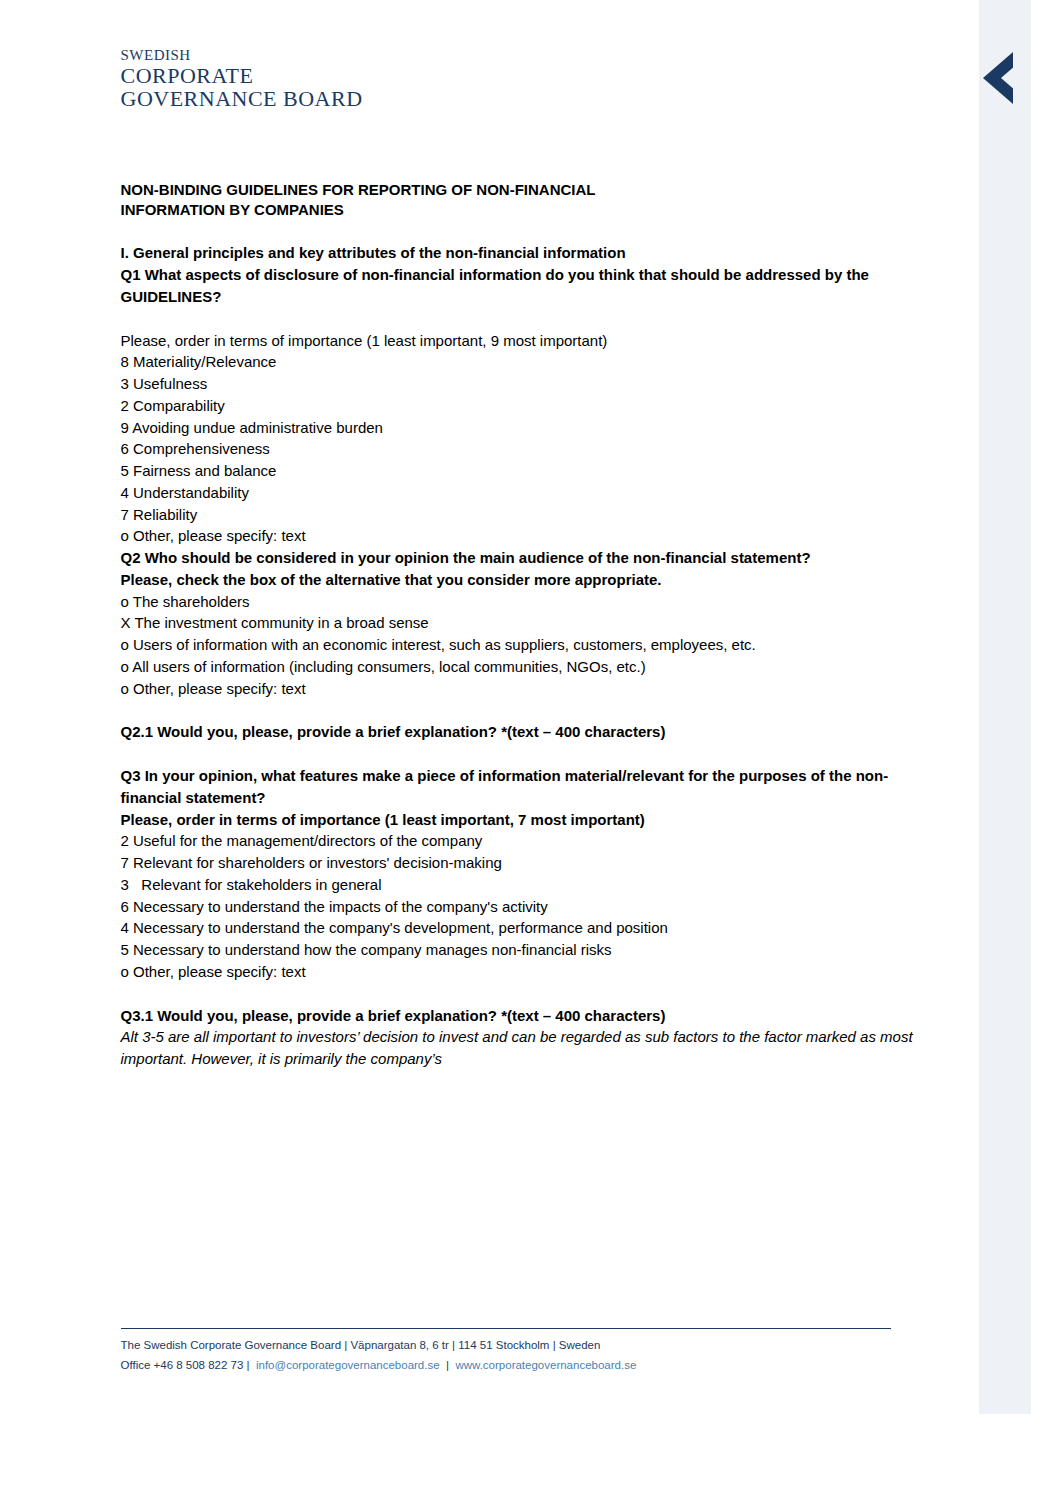SWEDISH
CORPORATE
GOVERNANCE BOARD
NON-BINDING GUIDELINES FOR REPORTING OF NON-FINANCIAL
INFORMATION BY COMPANIES
I. General principles and key attributes of the non-financial information
Q1 What aspects of disclosure of non-financial information do you think that should be addressed by the GUIDELINES?
Please, order in terms of importance (1 least important, 9 most important)
8 Materiality/Relevance
3 Usefulness
2 Comparability
9 Avoiding undue administrative burden
6 Comprehensiveness
5 Fairness and balance
4 Understandability
7 Reliability
o Other, please specify: text
Q2 Who should be considered in your opinion the main audience of the non-financial statement?
Please, check the box of the alternative that you consider more appropriate.
o The shareholders
X The investment community in a broad sense
o Users of information with an economic interest, such as suppliers, customers, employees, etc.
o All users of information (including consumers, local communities, NGOs, etc.)
o Other, please specify: text
Q2.1 Would you, please, provide a brief explanation? *(text – 400 characters)
Q3 In your opinion, what features make a piece of information material/relevant for the purposes of the non-financial statement?
Please, order in terms of importance (1 least important, 7 most important)
2 Useful for the management/directors of the company
7 Relevant for shareholders or investors' decision-making
3 Relevant for stakeholders in general
6 Necessary to understand the impacts of the company's activity
4 Necessary to understand the company's development, performance and position
5 Necessary to understand how the company manages non-financial risks
o Other, please specify: text
Q3.1 Would you, please, provide a brief explanation? *(text – 400 characters)
Alt 3-5 are all important to investors’ decision to invest and can be regarded as sub factors to the factor marked as most important. However, it is primarily the company’s
The Swedish Corporate Governance Board | Väpnargatan 8, 6 tr | 114 51 Stockholm | Sweden
Office +46 8 508 822 73 | info@corporategovernanceboard.se | www.corporategovernanceboard.se